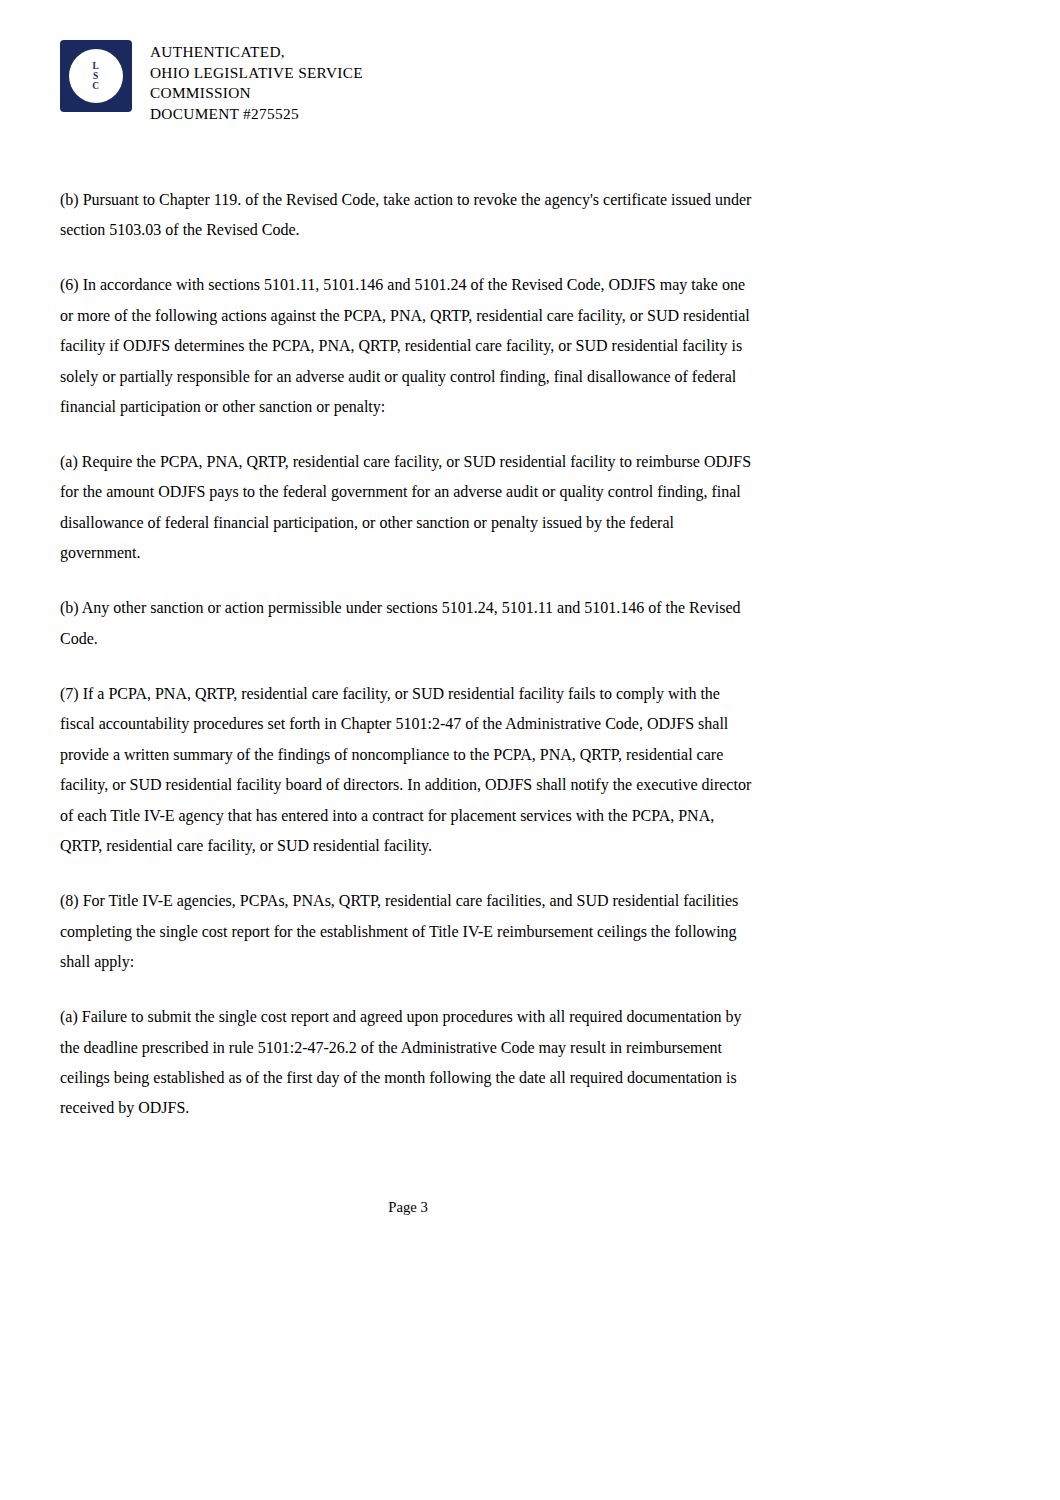L
S
C
AUTHENTICATED,
OHIO LEGISLATIVE SERVICE
COMMISSION
DOCUMENT #275525
(b) Pursuant to Chapter 119. of the Revised Code, take action to revoke the agency's certificate issued under section 5103.03 of the Revised Code.
(6) In accordance with sections 5101.11, 5101.146 and 5101.24 of the Revised Code, ODJFS may take one or more of the following actions against the PCPA, PNA, QRTP, residential care facility, or SUD residential facility if ODJFS determines the PCPA, PNA, QRTP, residential care facility, or SUD residential facility is solely or partially responsible for an adverse audit or quality control finding, final disallowance of federal financial participation or other sanction or penalty:
(a) Require the PCPA, PNA, QRTP, residential care facility, or SUD residential facility to reimburse ODJFS for the amount ODJFS pays to the federal government for an adverse audit or quality control finding, final disallowance of federal financial participation, or other sanction or penalty issued by the federal government.
(b) Any other sanction or action permissible under sections 5101.24, 5101.11 and 5101.146 of the Revised Code.
(7) If a PCPA, PNA, QRTP, residential care facility, or SUD residential facility fails to comply with the fiscal accountability procedures set forth in Chapter 5101:2-47 of the Administrative Code, ODJFS shall provide a written summary of the findings of noncompliance to the PCPA, PNA, QRTP, residential care facility, or SUD residential facility board of directors. In addition, ODJFS shall notify the executive director of each Title IV-E agency that has entered into a contract for placement services with the PCPA, PNA, QRTP, residential care facility, or SUD residential facility.
(8) For Title IV-E agencies, PCPAs, PNAs, QRTP, residential care facilities, and SUD residential facilities completing the single cost report for the establishment of Title IV-E reimbursement ceilings the following shall apply:
(a) Failure to submit the single cost report and agreed upon procedures with all required documentation by the deadline prescribed in rule 5101:2-47-26.2 of the Administrative Code may result in reimbursement ceilings being established as of the first day of the month following the date all required documentation is received by ODJFS.
Page 3